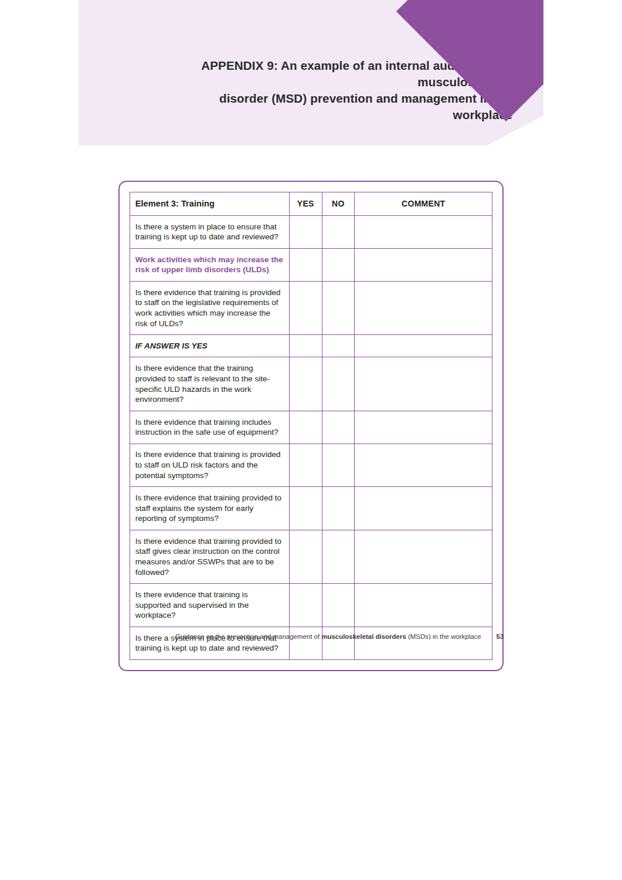APPENDIX 9: An example of an internal audit form for musculoskeletal
disorder (MSD) prevention and management in the workplace
| Element 3: Training | YES | NO | COMMENT |
| --- | --- | --- | --- |
| Is there a system in place to ensure that training is kept up to date and reviewed? | | | |
| Work activities which may increase the risk of upper limb disorders (ULDs) | | | |
| Is there evidence that training is provided to staff on the legislative requirements of work activities which may increase the risk of ULDs? | | | |
| IF ANSWER IS YES | | | |
| Is there evidence that the training provided to staff is relevant to the site-specific ULD hazards in the work environment? | | | |
| Is there evidence that training includes instruction in the safe use of equipment? | | | |
| Is there evidence that training is provided to staff on ULD risk factors and the potential symptoms? | | | |
| Is there evidence that training provided to staff explains the system for early reporting of symptoms? | | | |
| Is there evidence that training provided to staff gives clear instruction on the control measures and/or SSWPs that are to be followed? | | | |
| Is there evidence that training is supported and supervised in the workplace? | | | |
| Is there a system in place to ensure that training is kept up to date and reviewed? | | | |
Guidance on the prevention and management of musculoskeletal disorders (MSDs) in the workplace 53